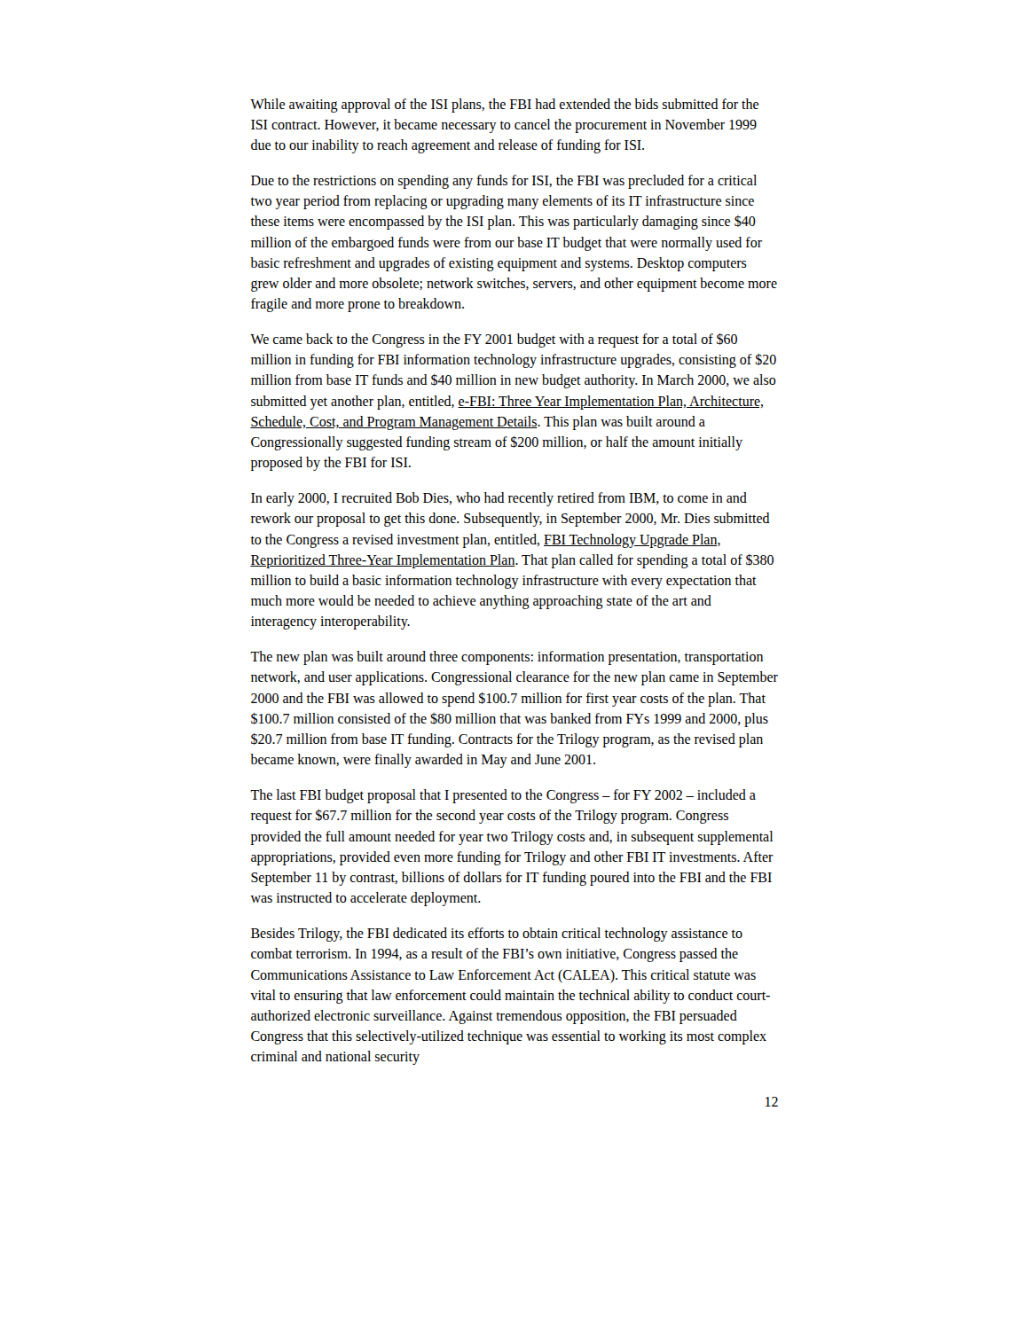While awaiting approval of the ISI plans, the FBI had extended the bids submitted for the ISI contract. However, it became necessary to cancel the procurement in November 1999 due to our inability to reach agreement and release of funding for ISI.
Due to the restrictions on spending any funds for ISI, the FBI was precluded for a critical two year period from replacing or upgrading many elements of its IT infrastructure since these items were encompassed by the ISI plan. This was particularly damaging since $40 million of the embargoed funds were from our base IT budget that were normally used for basic refreshment and upgrades of existing equipment and systems. Desktop computers grew older and more obsolete; network switches, servers, and other equipment become more fragile and more prone to breakdown.
We came back to the Congress in the FY 2001 budget with a request for a total of $60 million in funding for FBI information technology infrastructure upgrades, consisting of $20 million from base IT funds and $40 million in new budget authority. In March 2000, we also submitted yet another plan, entitled, e-FBI: Three Year Implementation Plan, Architecture, Schedule, Cost, and Program Management Details. This plan was built around a Congressionally suggested funding stream of $200 million, or half the amount initially proposed by the FBI for ISI.
In early 2000, I recruited Bob Dies, who had recently retired from IBM, to come in and rework our proposal to get this done. Subsequently, in September 2000, Mr. Dies submitted to the Congress a revised investment plan, entitled, FBI Technology Upgrade Plan, Reprioritized Three-Year Implementation Plan. That plan called for spending a total of $380 million to build a basic information technology infrastructure with every expectation that much more would be needed to achieve anything approaching state of the art and interagency interoperability.
The new plan was built around three components: information presentation, transportation network, and user applications. Congressional clearance for the new plan came in September 2000 and the FBI was allowed to spend $100.7 million for first year costs of the plan. That $100.7 million consisted of the $80 million that was banked from FYs 1999 and 2000, plus $20.7 million from base IT funding. Contracts for the Trilogy program, as the revised plan became known, were finally awarded in May and June 2001.
The last FBI budget proposal that I presented to the Congress – for FY 2002 – included a request for $67.7 million for the second year costs of the Trilogy program. Congress provided the full amount needed for year two Trilogy costs and, in subsequent supplemental appropriations, provided even more funding for Trilogy and other FBI IT investments. After September 11 by contrast, billions of dollars for IT funding poured into the FBI and the FBI was instructed to accelerate deployment.
Besides Trilogy, the FBI dedicated its efforts to obtain critical technology assistance to combat terrorism. In 1994, as a result of the FBI’s own initiative, Congress passed the Communications Assistance to Law Enforcement Act (CALEA). This critical statute was vital to ensuring that law enforcement could maintain the technical ability to conduct court-authorized electronic surveillance. Against tremendous opposition, the FBI persuaded Congress that this selectively-utilized technique was essential to working its most complex criminal and national security
12